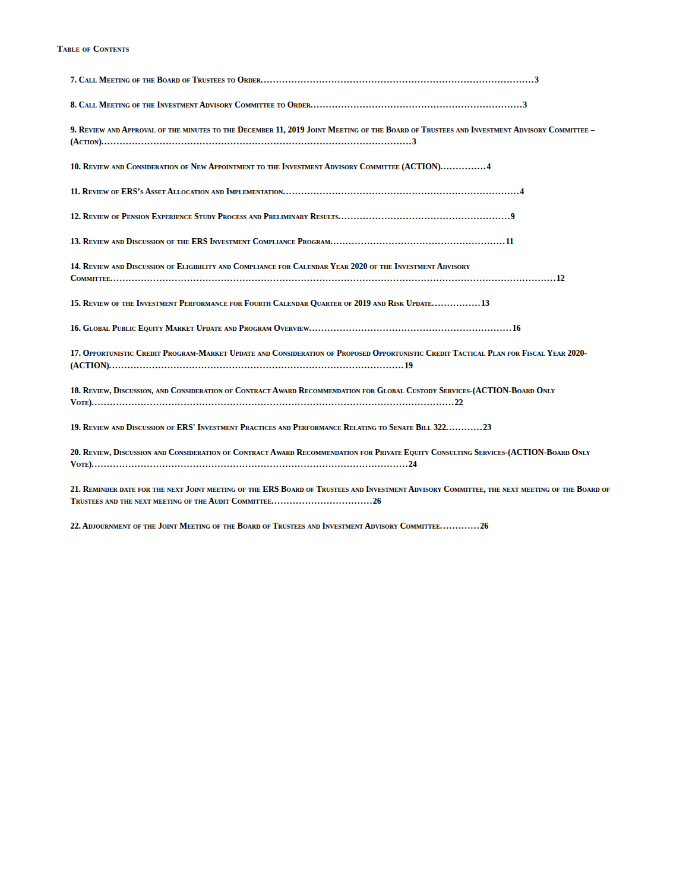Table of Contents
7. Call Meeting of the Board of Trustees to Order......................................................................................... 3
8. Call Meeting of the Investment Advisory Committee to Order..................................................................... 3
9. Review and Approval of the minutes to the December 11, 2019 Joint Meeting of the Board of Trustees and Investment Advisory Committee – (Action)..................................................................................................... 3
10. Review and Consideration of New Appointment to the Investment Advisory Committee (ACTION)............... 4
11. Review of ERS’s Asset Allocation and Implementation............................................................................. 4
12. Review of Pension Experience Study Process and Preliminary Results........................................................ 9
13. Review and Discussion of the ERS Investment Compliance Program......................................................... 11
14. Review and Discussion of Eligibility and Compliance for Calendar Year 2020 of the Investment Advisory Committee................................................................................................................................................. 12
15. Review of the Investment Performance for Fourth Calendar Quarter of 2019 and Risk Update................ 13
16. Global Public Equity Market Update and Program Overview.................................................................. 16
17. Opportunistic Credit Program-Market Update and Consideration of Proposed Opportunistic Credit Tactical Plan for Fiscal Year 2020-(ACTION)................................................................................................ 19
18. Review, Discussion, and Consideration of Contract Award Recommendation for Global Custody Services-(ACTION-Board Only Vote)...................................................................................................................... 22
19. Review and Discussion of ERS' Investment Practices and Performance Relating to Senate Bill 322............ 23
20. Review, Discussion and Consideration of Contract Award Recommendation for Private Equity Consulting Services-(ACTION-Board Only Vote)....................................................................................................... 24
21. Reminder date for the next Joint meeting of the ERS Board of Trustees and Investment Advisory Committee, the next meeting of the Board of Trustees and the next meeting of the Audit Committee................................. 26
22. Adjournment of the Joint Meeting of the Board of Trustees and Investment Advisory Committee............. 26